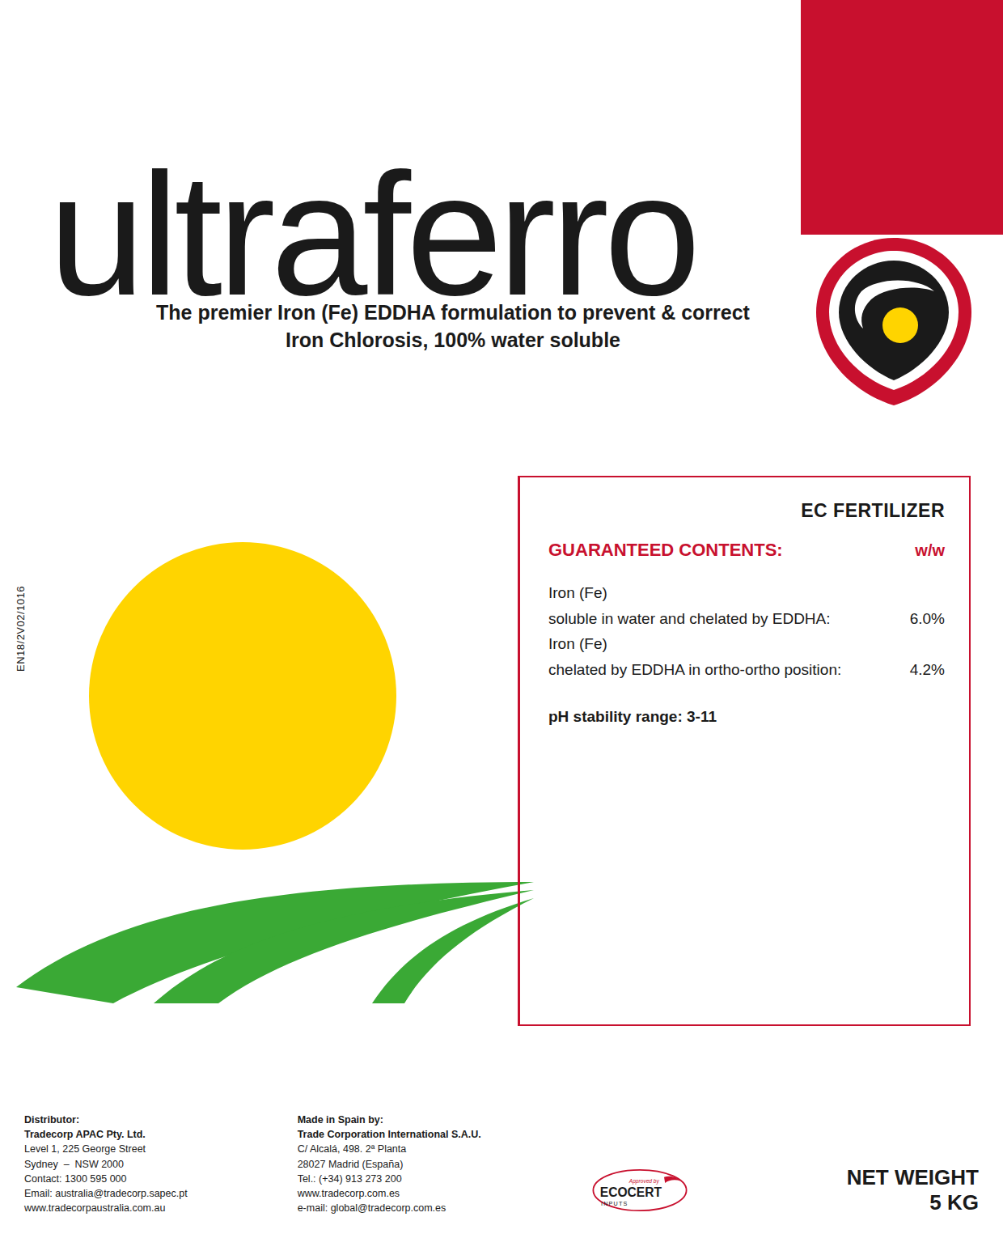ultraferro
The premier Iron (Fe) EDDHA formulation to prevent & correct Iron Chlorosis, 100% water soluble
EC FERTILIZER
GUARANTEED CONTENTS: w/w
Iron (Fe)
soluble in water and chelated by EDDHA: 6.0%
Iron (Fe)
chelated by EDDHA in ortho-ortho position: 4.2%
pH stability range: 3-11
EN18/2V02/1016
Distributor:
Tradecorp APAC Pty. Ltd.
Level 1, 225 George Street
Sydney – NSW 2000
Contact: 1300 595 000
Email: australia@tradecorp.sapec.pt
www.tradecorpaustralia.com.au
Made in Spain by:
Trade Corporation International S.A.U.
C/ Alcalá, 498. 2ª Planta
28027 Madrid (España)
Tel.: (+34) 913 273 200
www.tradecorp.com.es
e-mail: global@tradecorp.com.es
Approved by ECOCERT INPUTS
NET WEIGHT
5 KG